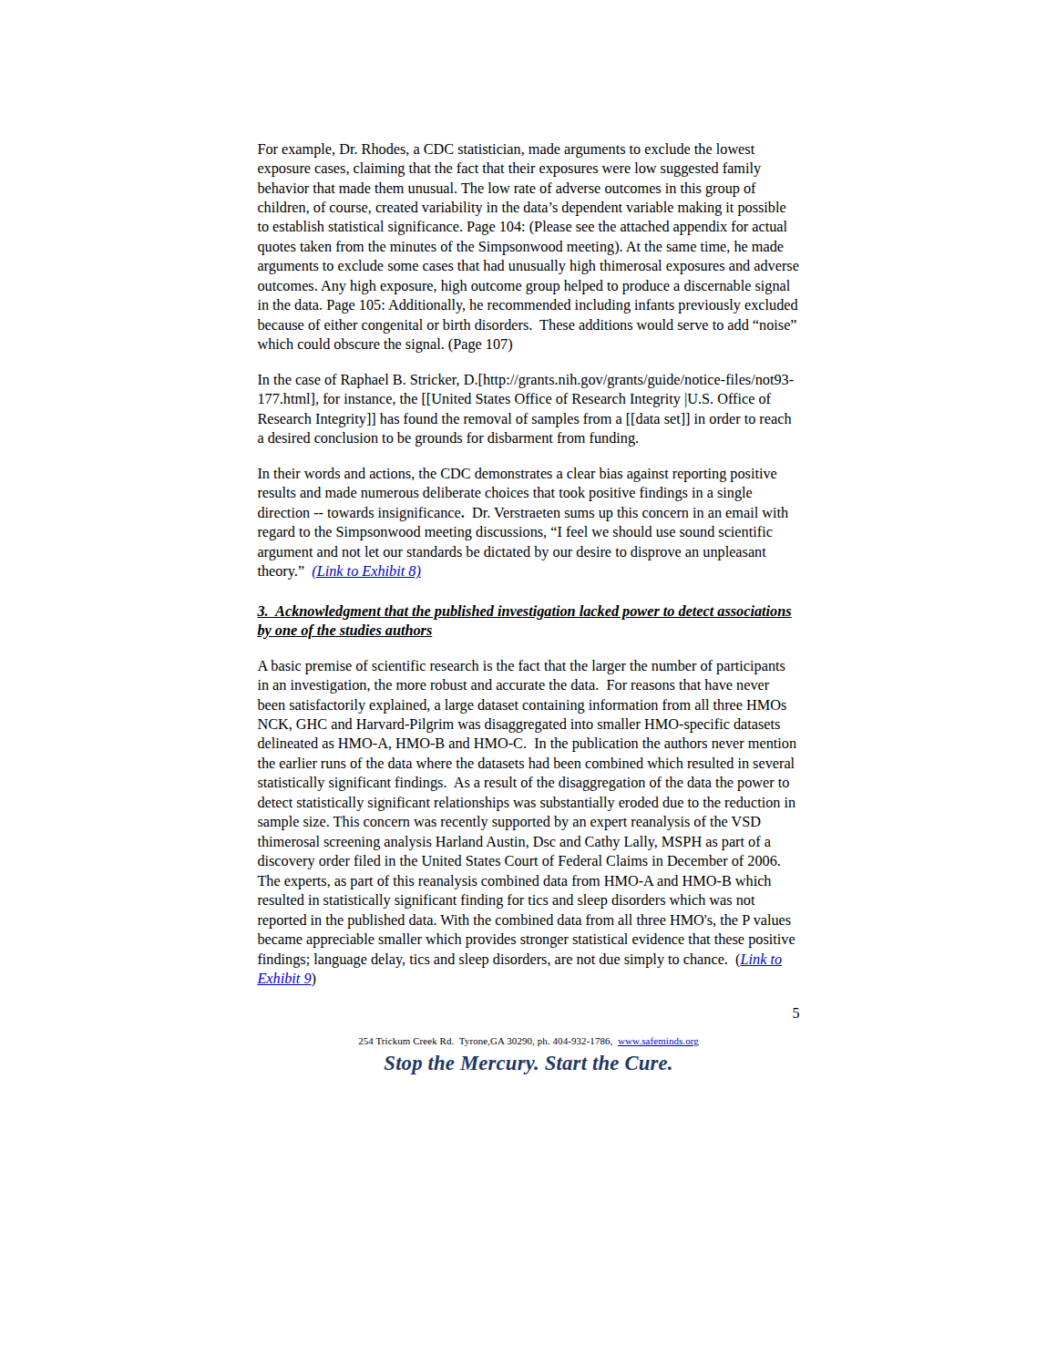For example, Dr. Rhodes, a CDC statistician, made arguments to exclude the lowest exposure cases, claiming that the fact that their exposures were low suggested family behavior that made them unusual. The low rate of adverse outcomes in this group of children, of course, created variability in the data’s dependent variable making it possible to establish statistical significance. Page 104: (Please see the attached appendix for actual quotes taken from the minutes of the Simpsonwood meeting). At the same time, he made arguments to exclude some cases that had unusually high thimerosal exposures and adverse outcomes. Any high exposure, high outcome group helped to produce a discernable signal in the data. Page 105: Additionally, he recommended including infants previously excluded because of either congenital or birth disorders. These additions would serve to add “noise” which could obscure the signal. (Page 107)
In the case of Raphael B. Stricker, D.[http://grants.nih.gov/grants/guide/notice-files/not93-177.html], for instance, the [[United States Office of Research Integrity |U.S. Office of Research Integrity]] has found the removal of samples from a [[data set]] in order to reach a desired conclusion to be grounds for disbarment from funding.
In their words and actions, the CDC demonstrates a clear bias against reporting positive results and made numerous deliberate choices that took positive findings in a single direction -- towards insignificance. Dr. Verstraeten sums up this concern in an email with regard to the Simpsonwood meeting discussions, “I feel we should use sound scientific argument and not let our standards be dictated by our desire to disprove an unpleasant theory.” (Link to Exhibit 8)
3. Acknowledgment that the published investigation lacked power to detect associations by one of the studies authors
A basic premise of scientific research is the fact that the larger the number of participants in an investigation, the more robust and accurate the data. For reasons that have never been satisfactorily explained, a large dataset containing information from all three HMOs NCK, GHC and Harvard-Pilgrim was disaggregated into smaller HMO-specific datasets delineated as HMO-A, HMO-B and HMO-C. In the publication the authors never mention the earlier runs of the data where the datasets had been combined which resulted in several statistically significant findings. As a result of the disaggregation of the data the power to detect statistically significant relationships was substantially eroded due to the reduction in sample size. This concern was recently supported by an expert reanalysis of the VSD thimerosal screening analysis Harland Austin, Dsc and Cathy Lally, MSPH as part of a discovery order filed in the United States Court of Federal Claims in December of 2006. The experts, as part of this reanalysis combined data from HMO-A and HMO-B which resulted in statistically significant finding for tics and sleep disorders which was not reported in the published data. With the combined data from all three HMO's, the P values became appreciable smaller which provides stronger statistical evidence that these positive findings; language delay, tics and sleep disorders, are not due simply to chance. (Link to Exhibit 9)
5
254 Trickum Creek Rd. Tyrone,GA 30290, ph. 404-932-1786, www.safeminds.org
Stop the Mercury. Start the Cure.